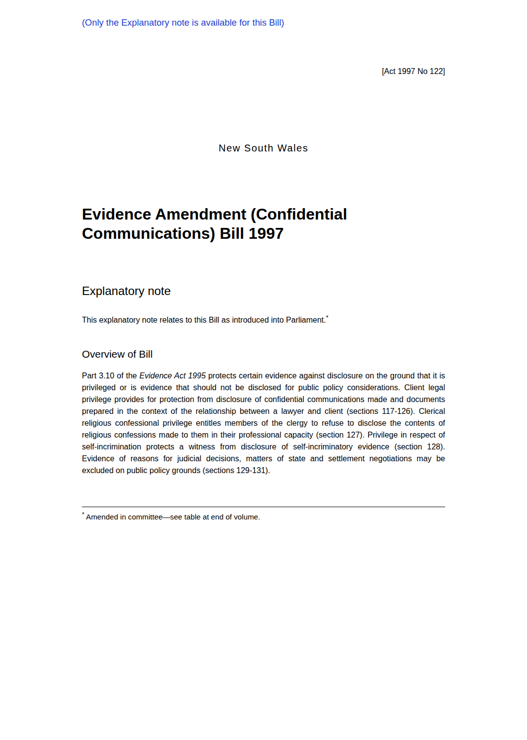(Only the Explanatory note is available for this Bill)
[Act 1997 No 122]
New South Wales
Evidence Amendment (Confidential Communications) Bill 1997
Explanatory note
This explanatory note relates to this Bill as introduced into Parliament.*
Overview of Bill
Part 3.10 of the Evidence Act 1995 protects certain evidence against disclosure on the ground that it is privileged or is evidence that should not be disclosed for public policy considerations. Client legal privilege provides for protection from disclosure of confidential communications made and documents prepared in the context of the relationship between a lawyer and client (sections 117-126). Clerical religious confessional privilege entitles members of the clergy to refuse to disclose the contents of religious confessions made to them in their professional capacity (section 127). Privilege in respect of self-incrimination protects a witness from disclosure of self-incriminatory evidence (section 128). Evidence of reasons for judicial decisions, matters of state and settlement negotiations may be excluded on public policy grounds (sections 129-131).
* Amended in committee—see table at end of volume.